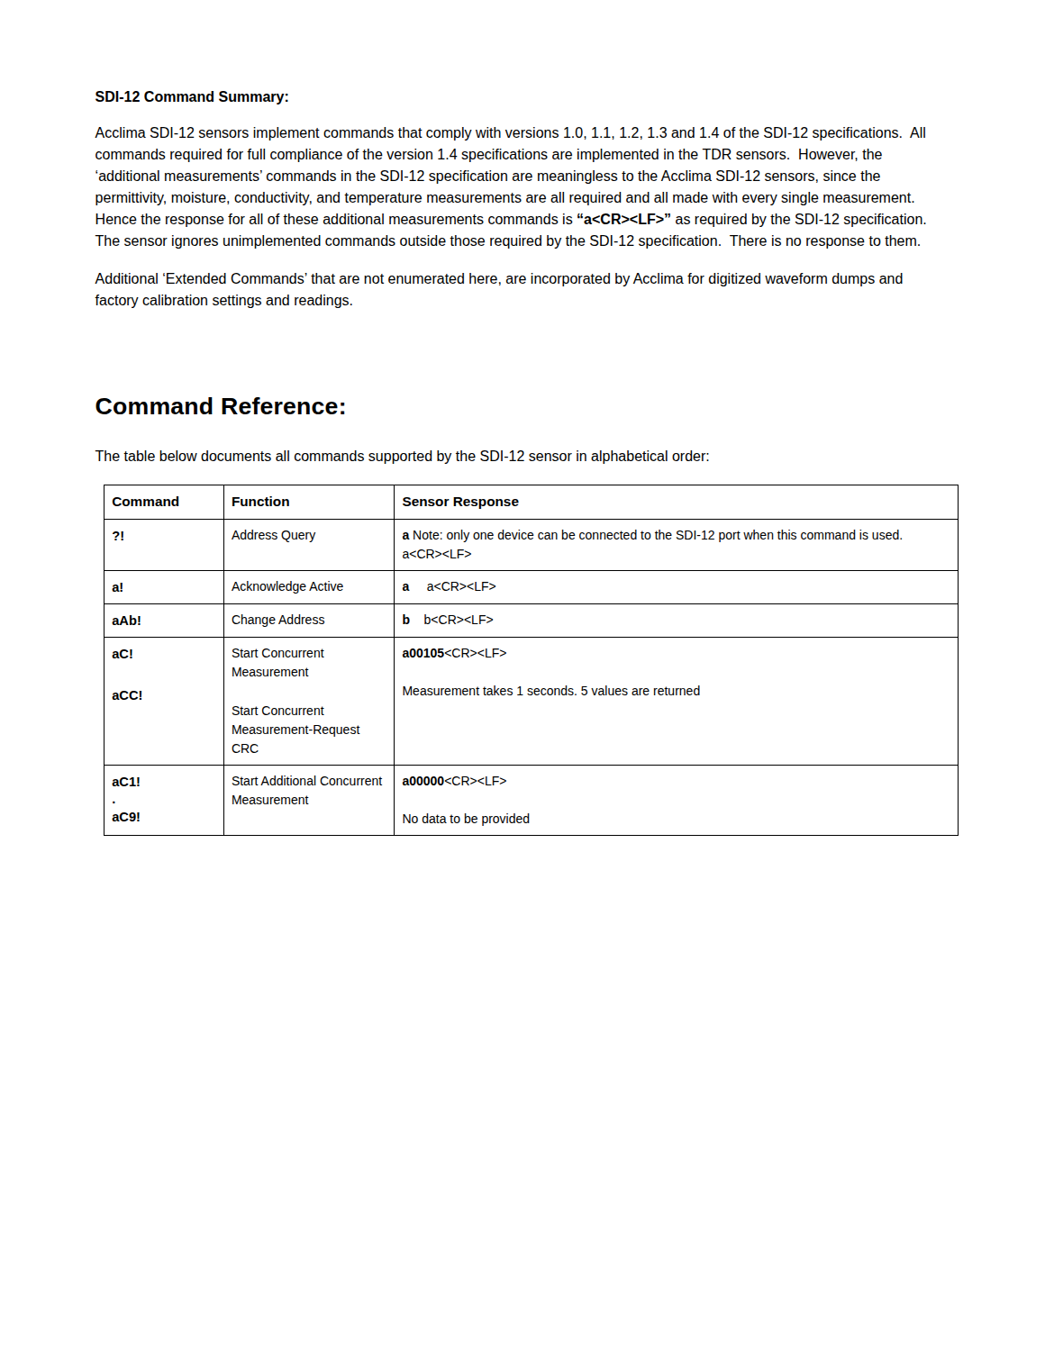SDI-12 Command Summary:
Acclima SDI-12 sensors implement commands that comply with versions 1.0, 1.1, 1.2, 1.3 and 1.4 of the SDI-12 specifications. All commands required for full compliance of the version 1.4 specifications are implemented in the TDR sensors. However, the ‘additional measurements’ commands in the SDI-12 specification are meaningless to the Acclima SDI-12 sensors, since the permittivity, moisture, conductivity, and temperature measurements are all required and all made with every single measurement. Hence the response for all of these additional measurements commands is “a<CR><LF>” as required by the SDI-12 specification. The sensor ignores unimplemented commands outside those required by the SDI-12 specification. There is no response to them.
Additional ‘Extended Commands’ that are not enumerated here, are incorporated by Acclima for digitized waveform dumps and factory calibration settings and readings.
Command Reference:
The table below documents all commands supported by the SDI-12 sensor in alphabetical order:
| Command | Function | Sensor Response |
| --- | --- | --- |
| ?! | Address Query | a Note: only one device can be connected to the SDI-12 port when this command is used. a<CR><LF> |
| a! | Acknowledge Active | a a<CR><LF> |
| aAb! | Change Address | b b<CR><LF> |
| aC! aCC! | Start Concurrent Measurement Start Concurrent Measurement-Request CRC | a00105 <CR><LF> Measurement takes 1 seconds. 5 values are returned |
| aC1! . aC9! | Start Additional Concurrent Measurement | a00000 <CR><LF> No data to be provided |